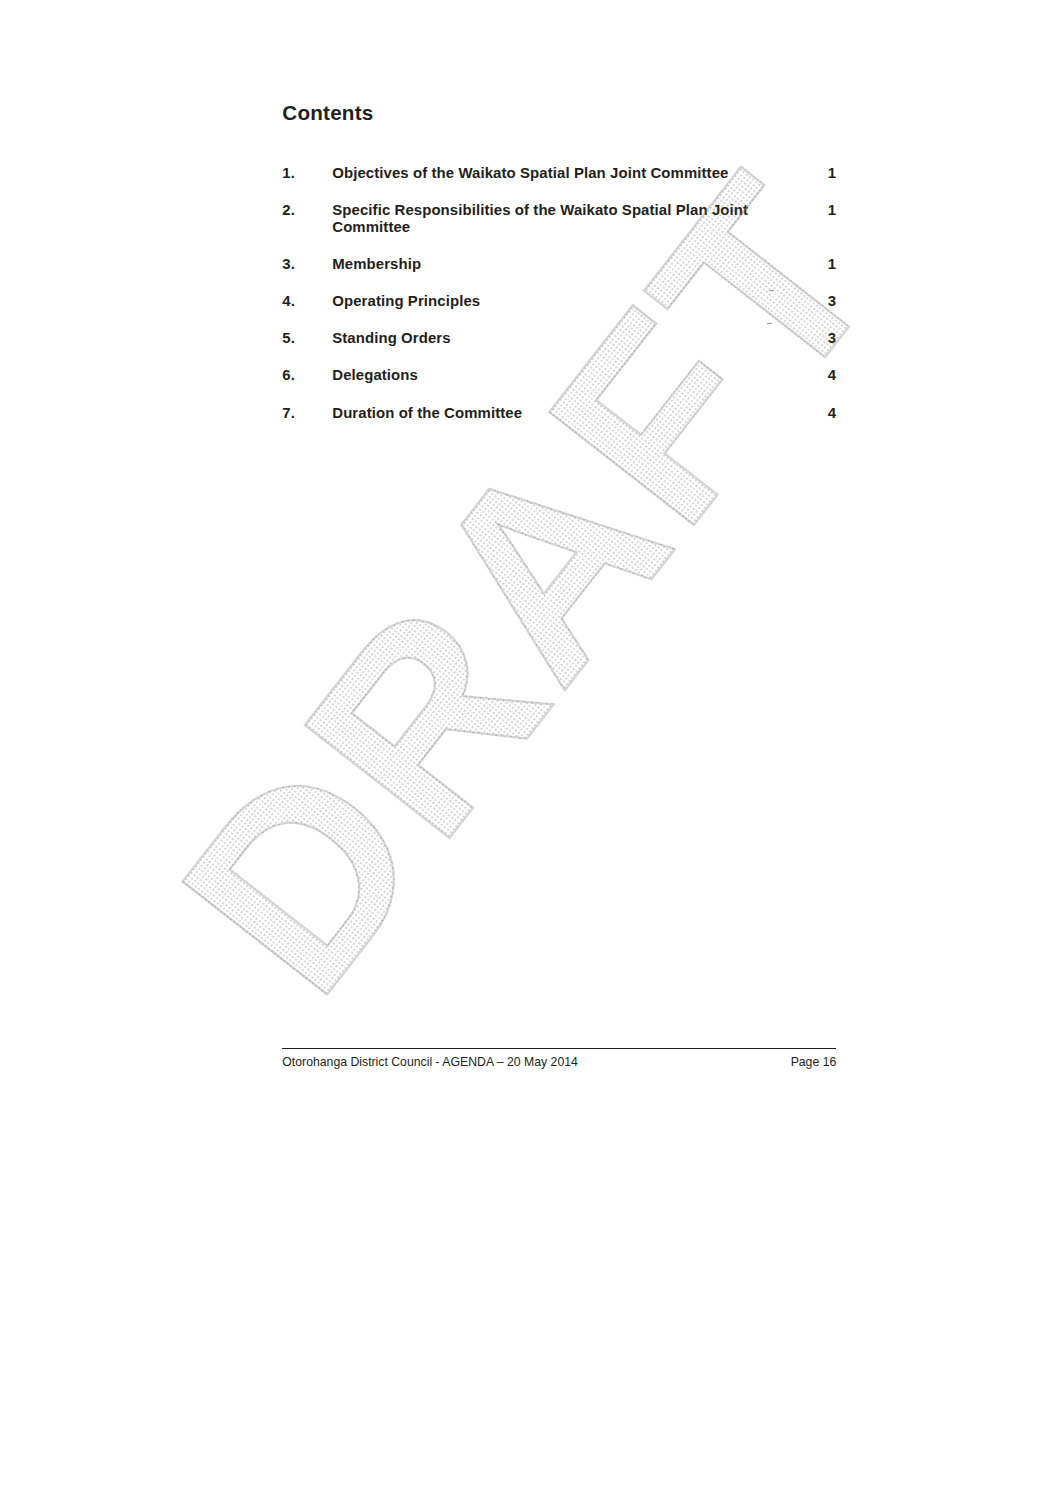DRAFT
Contents
| 1. | Objectives of the Waikato Spatial Plan Joint Committee | 1 |
| 2. | Specific Responsibilities of the Waikato Spatial Plan Joint Committee | 1 |
| 3. | Membership | 1 |
| 4. | Operating Principles | 3 |
| 5. | Standing Orders | 3 |
| 6. | Delegations | 4 |
| 7. | Duration of the Committee | 4 |
Otorohanga District Council - AGENDA – 20 May 2014 Page 16